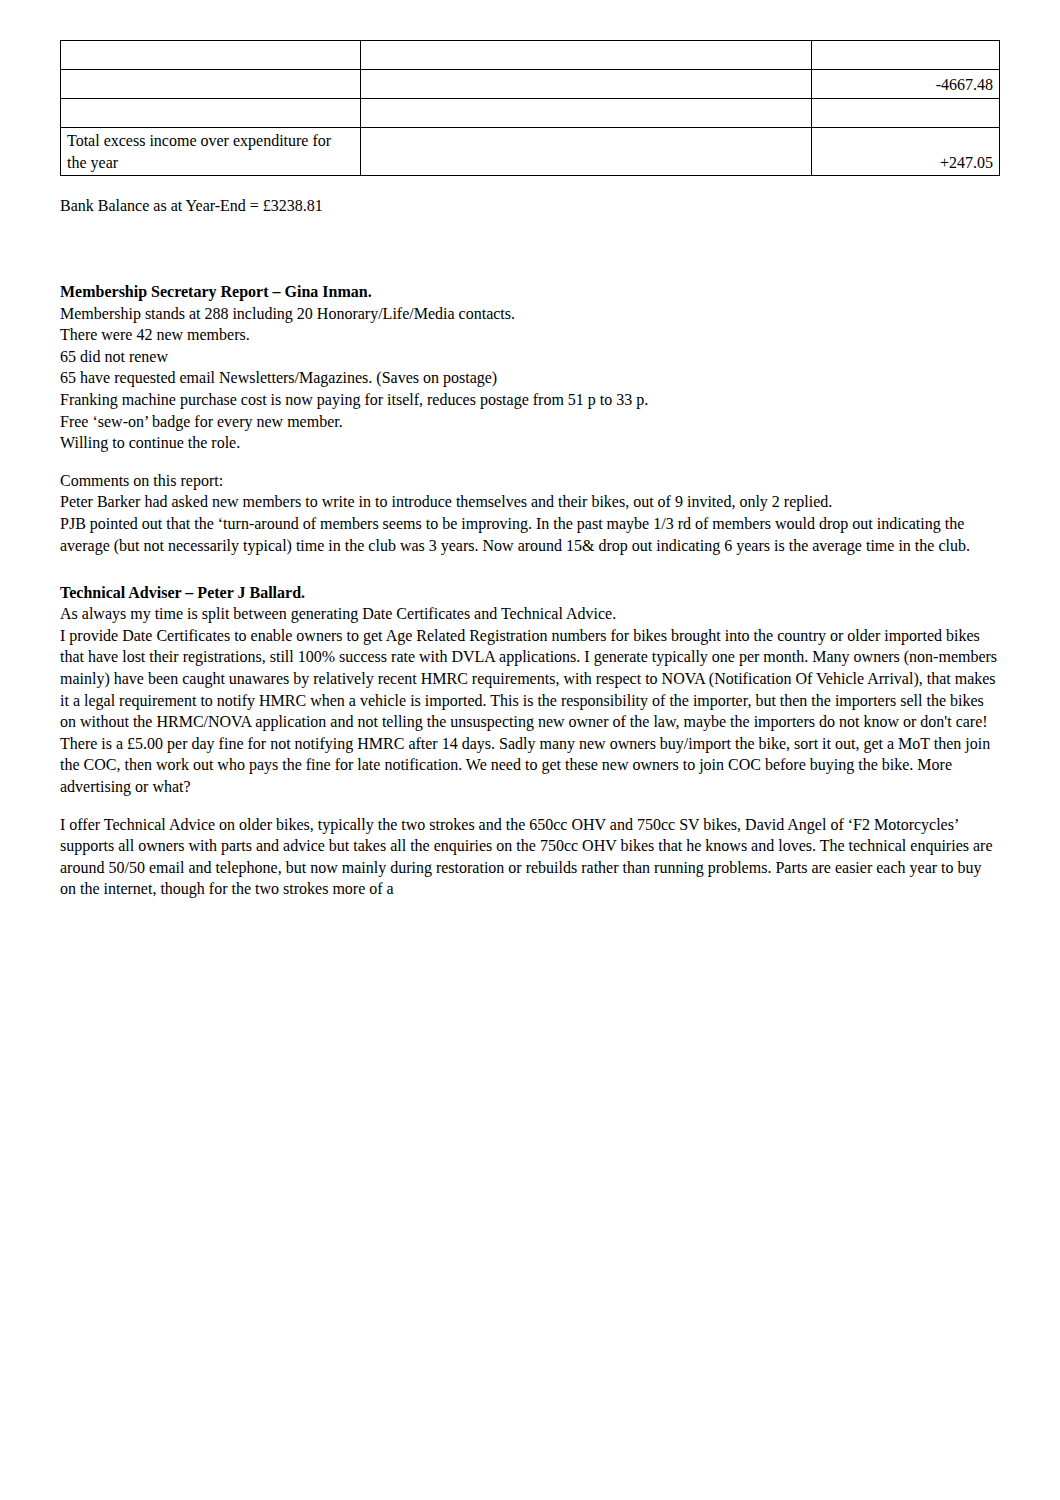| | | -4667.48 |
| Total excess income over expenditure for the year | | +247.05 |
Bank Balance as at Year-End = £3238.81
Membership Secretary Report – Gina Inman.
Membership stands at 288 including 20 Honorary/Life/Media contacts.
There were 42 new members.
65 did not renew
65 have requested email Newsletters/Magazines. (Saves on postage)
Franking machine purchase cost is now paying for itself, reduces postage from 51 p to 33 p.
Free ‘sew-on’ badge for every new member.
Willing to continue the role.
Comments on this report:
Peter Barker had asked new members to write in to introduce themselves and their bikes, out of 9 invited, only 2 replied.
PJB pointed out that the ‘turn-around of members seems to be improving. In the past maybe 1/3 rd of members would drop out indicating the average (but not necessarily typical) time in the club was 3 years. Now around 15& drop out indicating 6 years is the average time in the club.
Technical Adviser – Peter J Ballard.
As always my time is split between generating Date Certificates and Technical Advice.
I provide Date Certificates to enable owners to get Age Related Registration numbers for bikes brought into the country or older imported bikes that have lost their registrations, still 100% success rate with DVLA applications. I generate typically one per month. Many owners (non-members mainly) have been caught unawares by relatively recent HMRC requirements, with respect to NOVA (Notification Of Vehicle Arrival), that makes it a legal requirement to notify HMRC when a vehicle is imported. This is the responsibility of the importer, but then the importers sell the bikes on without the HRMC/NOVA application and not telling the unsuspecting new owner of the law, maybe the importers do not know or don't care! There is a £5.00 per day fine for not notifying HMRC after 14 days. Sadly many new owners buy/import the bike, sort it out, get a MoT then join the COC, then work out who pays the fine for late notification. We need to get these new owners to join COC before buying the bike. More advertising or what?
I offer Technical Advice on older bikes, typically the two strokes and the 650cc OHV and 750cc SV bikes, David Angel of ‘F2 Motorcycles’ supports all owners with parts and advice but takes all the enquiries on the 750cc OHV bikes that he knows and loves. The technical enquiries are around 50/50 email and telephone, but now mainly during restoration or rebuilds rather than running problems. Parts are easier each year to buy on the internet, though for the two strokes more of a